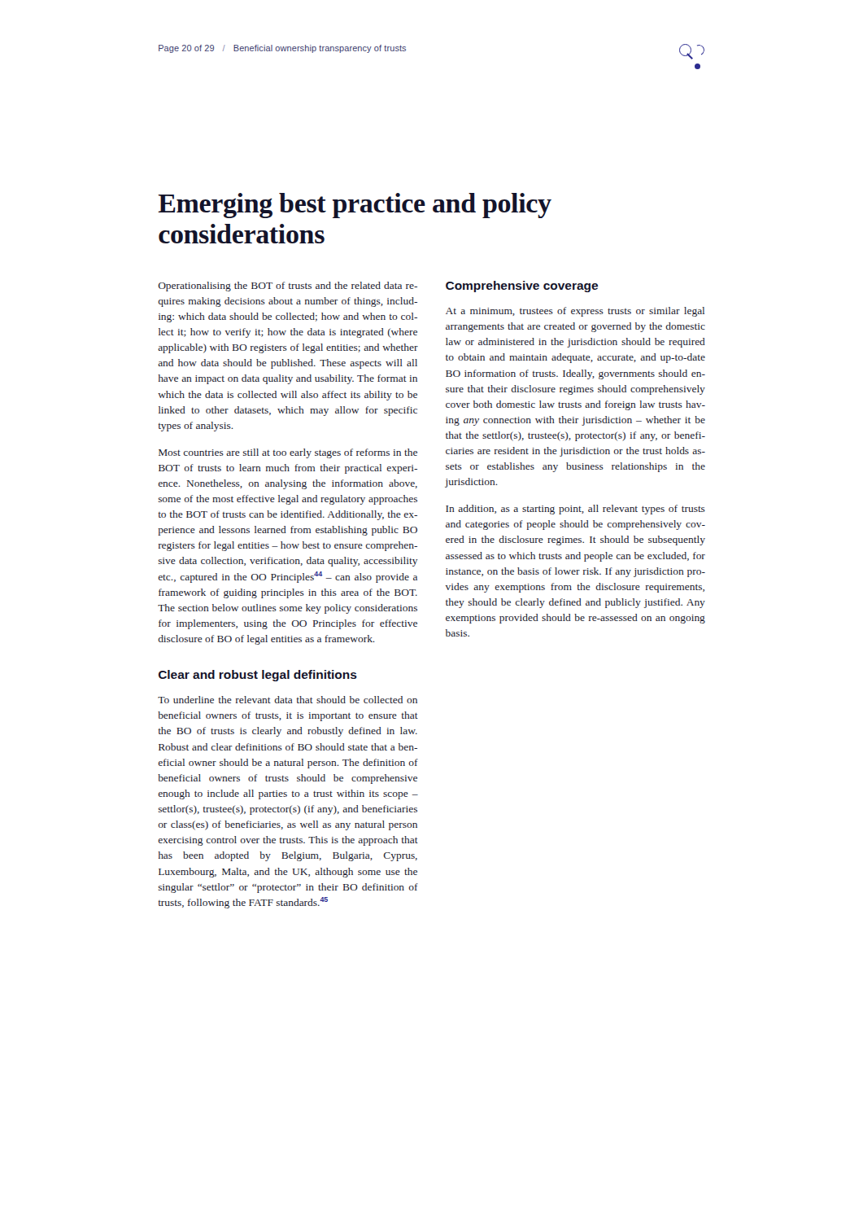Page 20 of 29 / Beneficial ownership transparency of trusts
Emerging best practice and policy considerations
Operationalising the BOT of trusts and the related data requires making decisions about a number of things, including: which data should be collected; how and when to collect it; how to verify it; how the data is integrated (where applicable) with BO registers of legal entities; and whether and how data should be published. These aspects will all have an impact on data quality and usability. The format in which the data is collected will also affect its ability to be linked to other datasets, which may allow for specific types of analysis.
Most countries are still at too early stages of reforms in the BOT of trusts to learn much from their practical experience. Nonetheless, on analysing the information above, some of the most effective legal and regulatory approaches to the BOT of trusts can be identified. Additionally, the experience and lessons learned from establishing public BO registers for legal entities – how best to ensure comprehensive data collection, verification, data quality, accessibility etc., captured in the OO Principles44 – can also provide a framework of guiding principles in this area of the BOT. The section below outlines some key policy considerations for implementers, using the OO Principles for effective disclosure of BO of legal entities as a framework.
Clear and robust legal definitions
To underline the relevant data that should be collected on beneficial owners of trusts, it is important to ensure that the BO of trusts is clearly and robustly defined in law. Robust and clear definitions of BO should state that a beneficial owner should be a natural person. The definition of beneficial owners of trusts should be comprehensive enough to include all parties to a trust within its scope – settlor(s), trustee(s), protector(s) (if any), and beneficiaries or class(es) of beneficiaries, as well as any natural person exercising control over the trusts. This is the approach that has been adopted by Belgium, Bulgaria, Cyprus, Luxembourg, Malta, and the UK, although some use the singular “settlor” or “protector” in their BO definition of trusts, following the FATF standards.45
Comprehensive coverage
At a minimum, trustees of express trusts or similar legal arrangements that are created or governed by the domestic law or administered in the jurisdiction should be required to obtain and maintain adequate, accurate, and up-to-date BO information of trusts. Ideally, governments should ensure that their disclosure regimes should comprehensively cover both domestic law trusts and foreign law trusts having any connection with their jurisdiction – whether it be that the settlor(s), trustee(s), protector(s) if any, or beneficiaries are resident in the jurisdiction or the trust holds assets or establishes any business relationships in the jurisdiction.
In addition, as a starting point, all relevant types of trusts and categories of people should be comprehensively covered in the disclosure regimes. It should be subsequently assessed as to which trusts and people can be excluded, for instance, on the basis of lower risk. If any jurisdiction provides any exemptions from the disclosure requirements, they should be clearly defined and publicly justified. Any exemptions provided should be re-assessed on an ongoing basis.